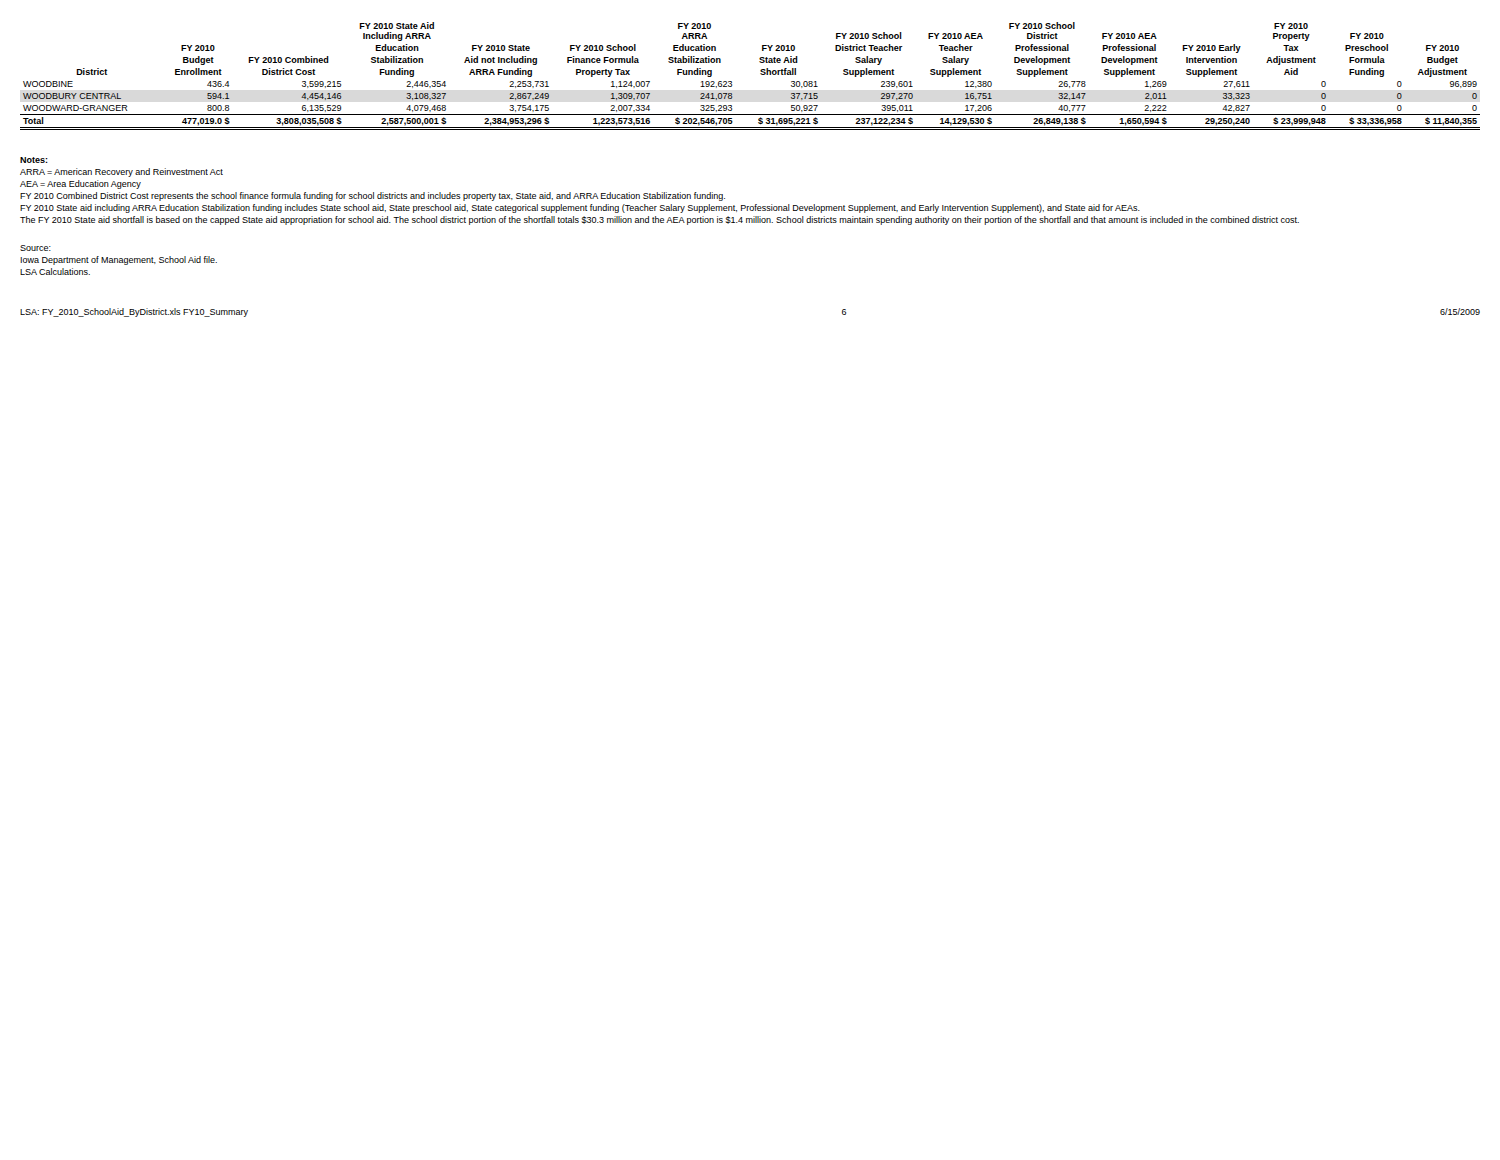| | | | FY 2010 State Aid Including ARRA | | | FY 2010 ARRA | | FY 2010 School | FY 2010 AEA | FY 2010 School District | FY 2010 AEA | | FY 2010 Property | FY 2010 | |
| --- | --- | --- | --- | --- | --- | --- | --- | --- | --- | --- | --- | --- | --- | --- | --- |
| | FY 2010 | | Education | FY 2010 State | FY 2010 School | Education | FY 2010 | District Teacher | Teacher | Professional | Professional | FY 2010 Early | Tax | Preschool | FY 2010 |
| | Budget | FY 2010 Combined | Stabilization | Aid not Including | Finance Formula | Stabilization | State Aid | Salary | Salary | Development | Development | Intervention | Adjustment | Formula | Budget |
| District | Enrollment | District Cost | Funding | ARRA Funding | Property Tax | Funding | Shortfall | Supplement | Supplement | Supplement | Supplement | Supplement | Aid | Funding | Adjustment |
| WOODBINE | 436.4 | 3,599,215 | 2,446,354 | 2,253,731 | 1,124,007 | 192,623 | 30,081 | 239,601 | 12,380 | 26,778 | 1,269 | 27,611 | 0 | 0 | 96,899 |
| WOODBURY CENTRAL | 594.1 | 4,454,146 | 3,108,327 | 2,867,249 | 1,309,707 | 241,078 | 37,715 | 297,270 | 16,751 | 32,147 | 2,011 | 33,323 | 0 | 0 | 0 |
| WOODWARD-GRANGER | 800.8 | 6,135,529 | 4,079,468 | 3,754,175 | 2,007,334 | 325,293 | 50,927 | 395,011 | 17,206 | 40,777 | 2,222 | 42,827 | 0 | 0 | 0 |
| Total | 477,019.0 $ | 3,808,035,508 $ | 2,587,500,001 $ | 2,384,953,296 $ | 1,223,573,516 | $ 202,546,705 | $ 31,695,221 $ | 237,122,234 $ | 14,129,530 $ | 26,849,138 $ | 1,650,594 $ | 29,250,240 | $ 23,999,948 | $ 33,336,958 | $ 11,840,355 |
Notes:
ARRA = American Recovery and Reinvestment Act
AEA = Area Education Agency
FY 2010 Combined District Cost represents the school finance formula funding for school districts and includes property tax, State aid, and ARRA Education Stabilization funding.
FY 2010 State aid including ARRA Education Stabilization funding includes State school aid, State preschool aid, State categorical supplement funding (Teacher Salary Supplement, Professional Development Supplement, and Early Intervention Supplement), and State aid for AEAs.
The FY 2010 State aid shortfall is based on the capped State aid appropriation for school aid. The school district portion of the shortfall totals $30.3 million and the AEA portion is $1.4 million. School districts maintain spending authority on their portion of the shortfall and that amount is included in the combined district cost.
Source:
Iowa Department of Management, School Aid file.
LSA Calculations.
LSA: FY_2010_SchoolAid_ByDistrict.xls FY10_Summary 6 6/15/2009